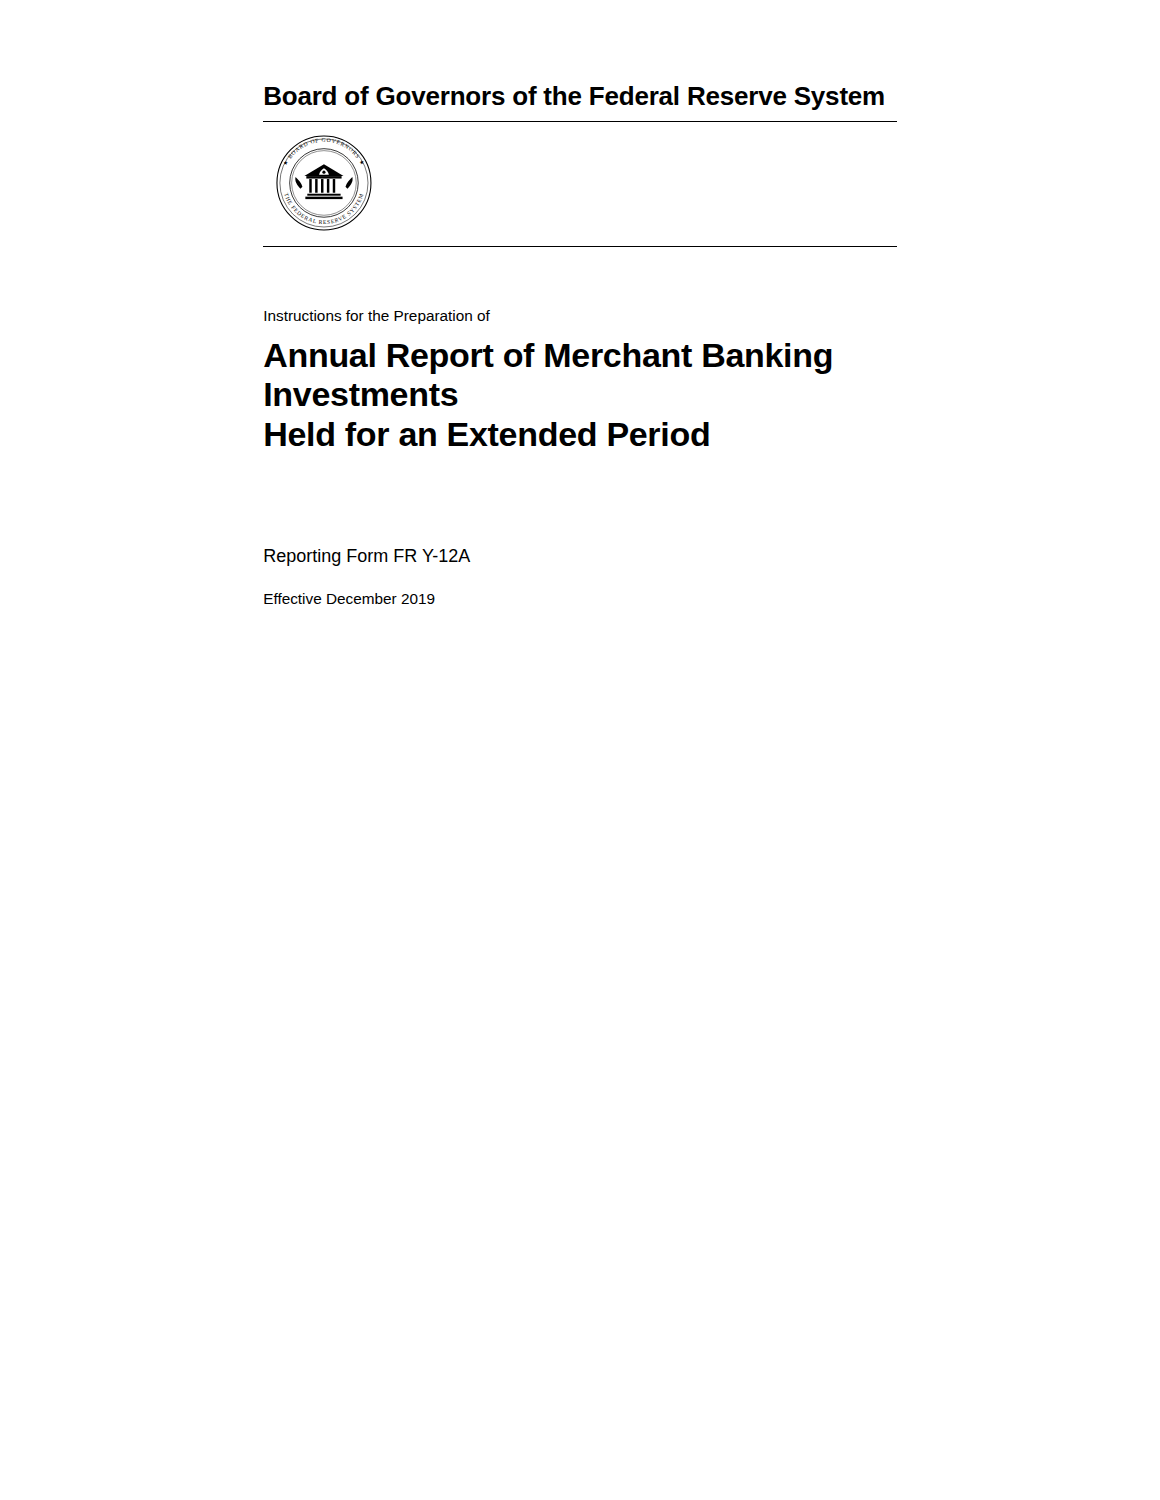Board of Governors of the Federal Reserve System
★ BOARD OF GOVERNORS ★ THE FEDERAL RESERVE SYSTEM
Instructions for the Preparation of
Annual Report of Merchant Banking Investments
Held for an Extended Period
Reporting Form FR Y-12A
Effective December 2019